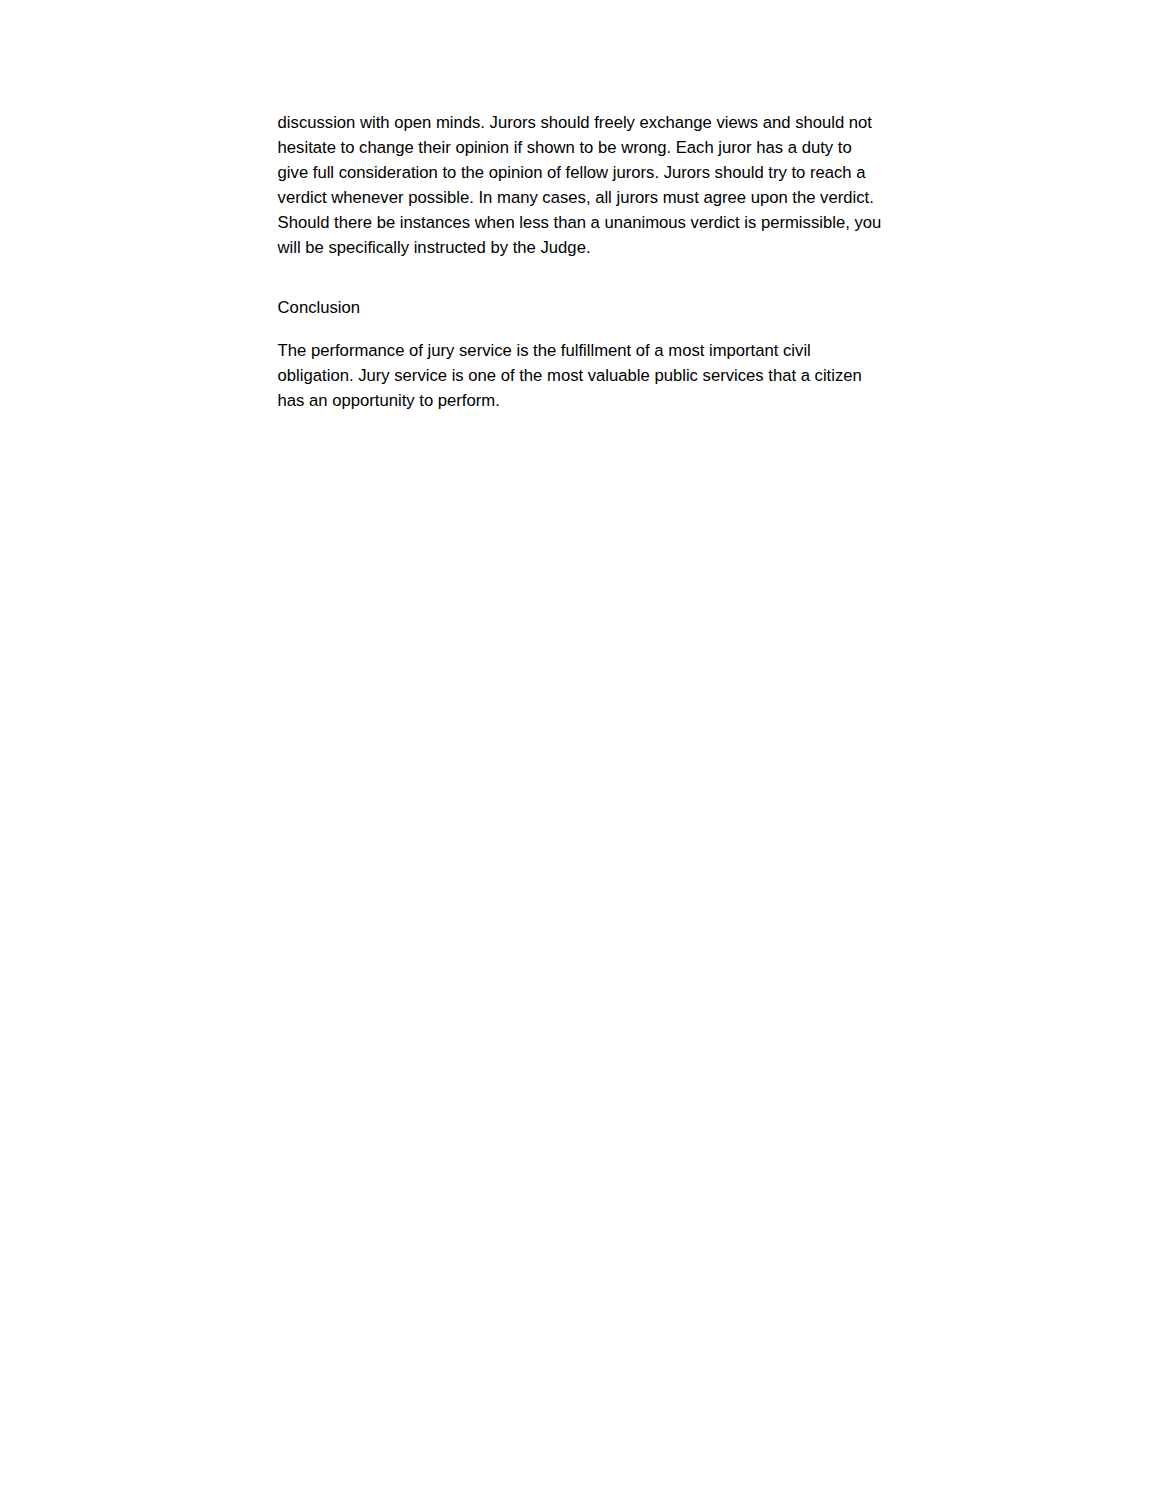discussion with open minds. Jurors should freely exchange views and should not hesitate to change their opinion if shown to be wrong. Each juror has a duty to give full consideration to the opinion of fellow jurors. Jurors should try to reach a verdict whenever possible. In many cases, all jurors must agree upon the verdict. Should there be instances when less than a unanimous verdict is permissible, you will be specifically instructed by the Judge.
Conclusion
The performance of jury service is the fulfillment of a most important civil obligation. Jury service is one of the most valuable public services that a citizen has an opportunity to perform.